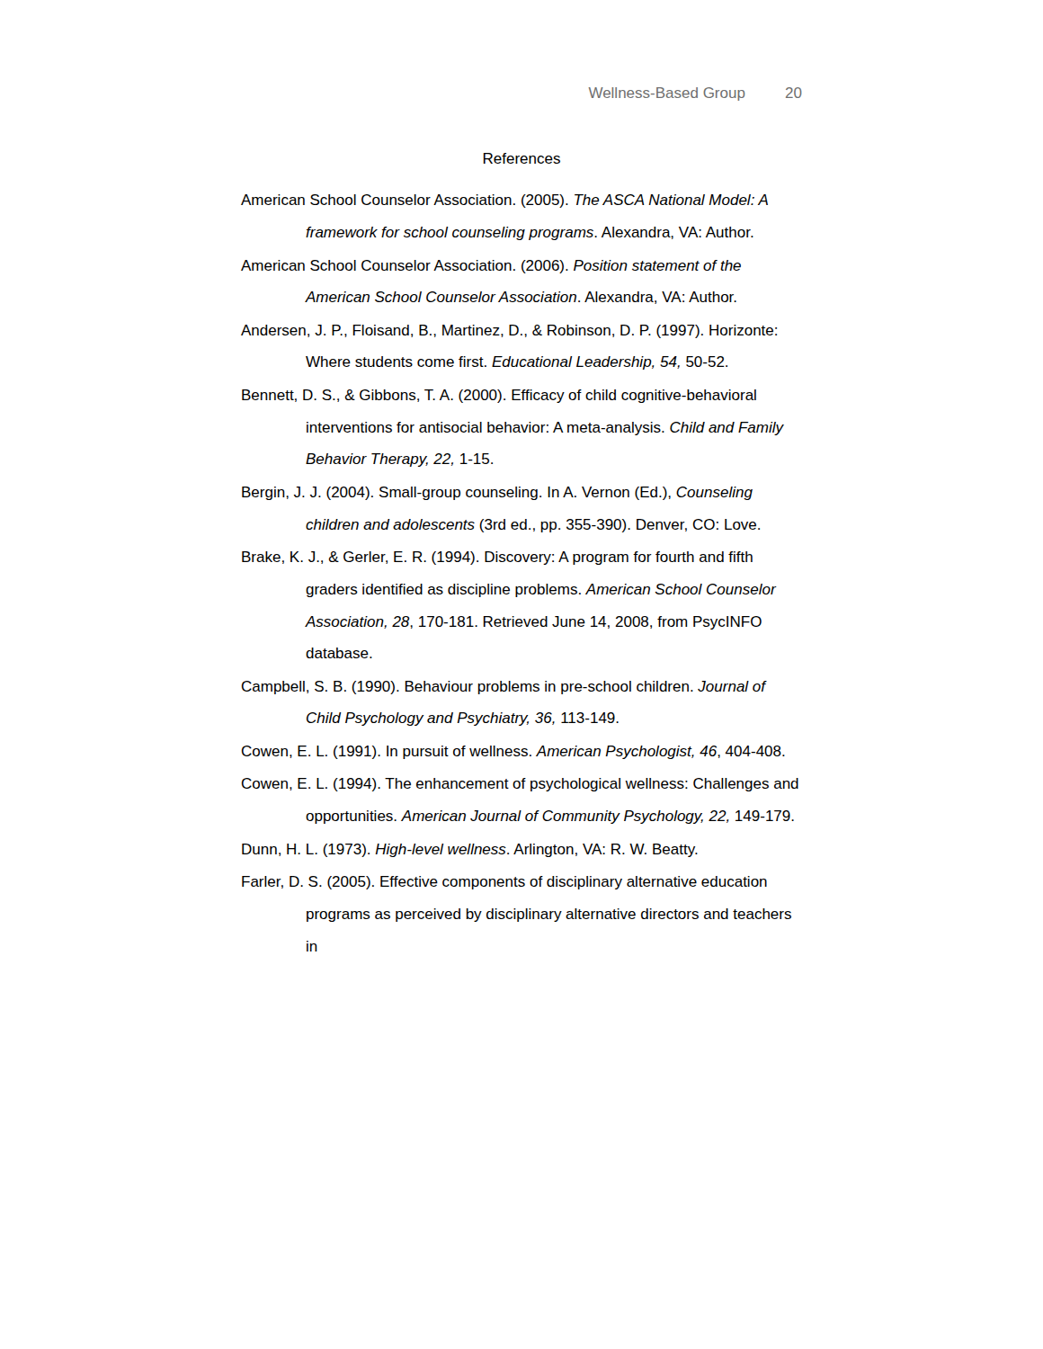Wellness-Based Group 20
References
American School Counselor Association. (2005). The ASCA National Model: A framework for school counseling programs. Alexandra, VA: Author.
American School Counselor Association. (2006). Position statement of the American School Counselor Association. Alexandra, VA: Author.
Andersen, J. P., Floisand, B., Martinez, D., & Robinson, D. P. (1997). Horizonte: Where students come first. Educational Leadership, 54, 50-52.
Bennett, D. S., & Gibbons, T. A. (2000). Efficacy of child cognitive-behavioral interventions for antisocial behavior: A meta-analysis. Child and Family Behavior Therapy, 22, 1-15.
Bergin, J. J. (2004). Small-group counseling. In A. Vernon (Ed.), Counseling children and adolescents (3rd ed., pp. 355-390). Denver, CO: Love.
Brake, K. J., & Gerler, E. R. (1994). Discovery: A program for fourth and fifth graders identified as discipline problems. American School Counselor Association, 28, 170-181. Retrieved June 14, 2008, from PsycINFO database.
Campbell, S. B. (1990). Behaviour problems in pre-school children. Journal of Child Psychology and Psychiatry, 36, 113-149.
Cowen, E. L. (1991). In pursuit of wellness. American Psychologist, 46, 404-408.
Cowen, E. L. (1994). The enhancement of psychological wellness: Challenges and opportunities. American Journal of Community Psychology, 22, 149-179.
Dunn, H. L. (1973). High-level wellness. Arlington, VA: R. W. Beatty.
Farler, D. S. (2005). Effective components of disciplinary alternative education programs as perceived by disciplinary alternative directors and teachers in